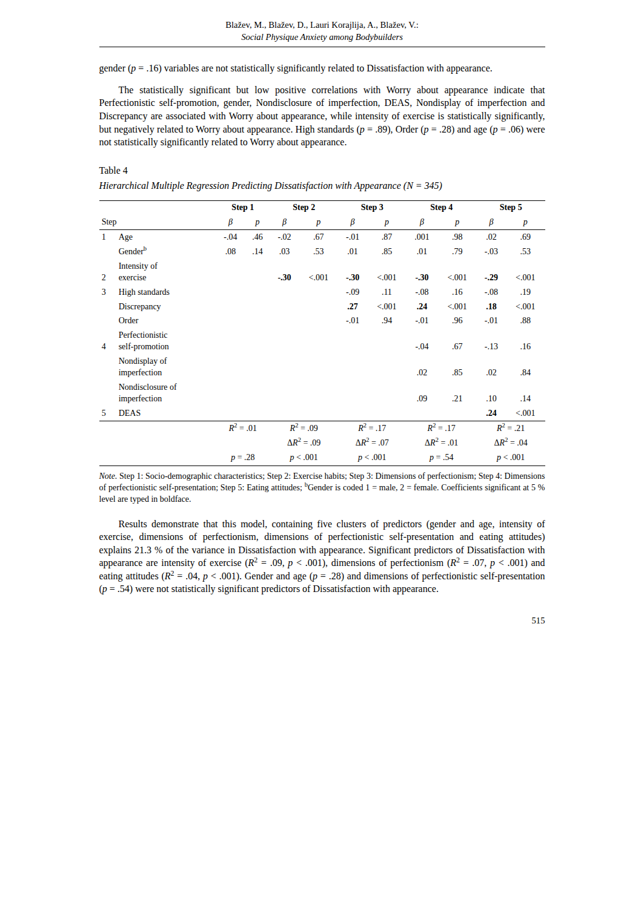Blažev, M., Blažev, D., Lauri Korajlija, A., Blažev, V.: Social Physique Anxiety among Bodybuilders
gender (p = .16) variables are not statistically significantly related to Dissatisfaction with appearance.
The statistically significant but low positive correlations with Worry about appearance indicate that Perfectionistic self-promotion, gender, Nondisclosure of imperfection, DEAS, Nondisplay of imperfection and Discrepancy are associated with Worry about appearance, while intensity of exercise is statistically significantly, but negatively related to Worry about appearance. High standards (p = .89), Order (p = .28) and age (p = .06) were not statistically significantly related to Worry about appearance.
Table 4
Hierarchical Multiple Regression Predicting Dissatisfaction with Appearance (N = 345)
| | Step 1 | Step 2 | Step 3 | Step 4 | Step 5 |
| --- | --- | --- | --- | --- | --- |
| Step | β | p | β | p | β | p | β | p | β | p |
| 1 | Age | -.04 | .46 | -.02 | .67 | -.01 | .87 | .001 | .98 | .02 | .69 |
| | Gender b | .08 | .14 | .03 | .53 | .01 | .85 | .01 | .79 | -.03 | .53 |
| 2 | Intensity of exercise | | | -.30 | <.001 | -.30 | <.001 | -.30 | <.001 | -.29 | <.001 |
| 3 | High standards | | | | | -.09 | .11 | -.08 | .16 | -.08 | .19 |
| | Discrepancy | | | | | .27 | <.001 | .24 | <.001 | .18 | <.001 |
| | Order | | | | | -.01 | .94 | -.01 | .96 | -.01 | .88 |
| 4 | Perfectionistic self-promotion | | | | | | | -.04 | .67 | -.13 | .16 |
| | Nondisplay of imperfection | | | | | | | .02 | .85 | .02 | .84 |
| | Nondisclosure of imperfection | | | | | | | .09 | .21 | .10 | .14 |
| 5 | DEAS | | | | | | | | | .24 | <.001 |
| | R 2 = .01 | R 2 = .09 | R 2 = .17 | R 2 = .17 | R 2 = .21 |
| | | Δ R 2 = .09 | Δ R 2 = .07 | Δ R 2 = .01 | Δ R 2 = .04 |
| | p = .28 | p < .001 | p < .001 | p = .54 | p < .001 |
Note. Step 1: Socio-demographic characteristics; Step 2: Exercise habits; Step 3: Dimensions of perfectionism; Step 4: Dimensions of perfectionistic self-presentation; Step 5: Eating attitudes; bGender is coded 1 = male, 2 = female. Coefficients significant at 5 % level are typed in boldface.
Results demonstrate that this model, containing five clusters of predictors (gender and age, intensity of exercise, dimensions of perfectionism, dimensions of perfectionistic self-presentation and eating attitudes) explains 21.3 % of the variance in Dissatisfaction with appearance. Significant predictors of Dissatisfaction with appearance are intensity of exercise (R2 = .09, p < .001), dimensions of perfectionism (R2 = .07, p < .001) and eating attitudes (R2 = .04, p < .001). Gender and age (p = .28) and dimensions of perfectionistic self-presentation (p = .54) were not statistically significant predictors of Dissatisfaction with appearance.
515